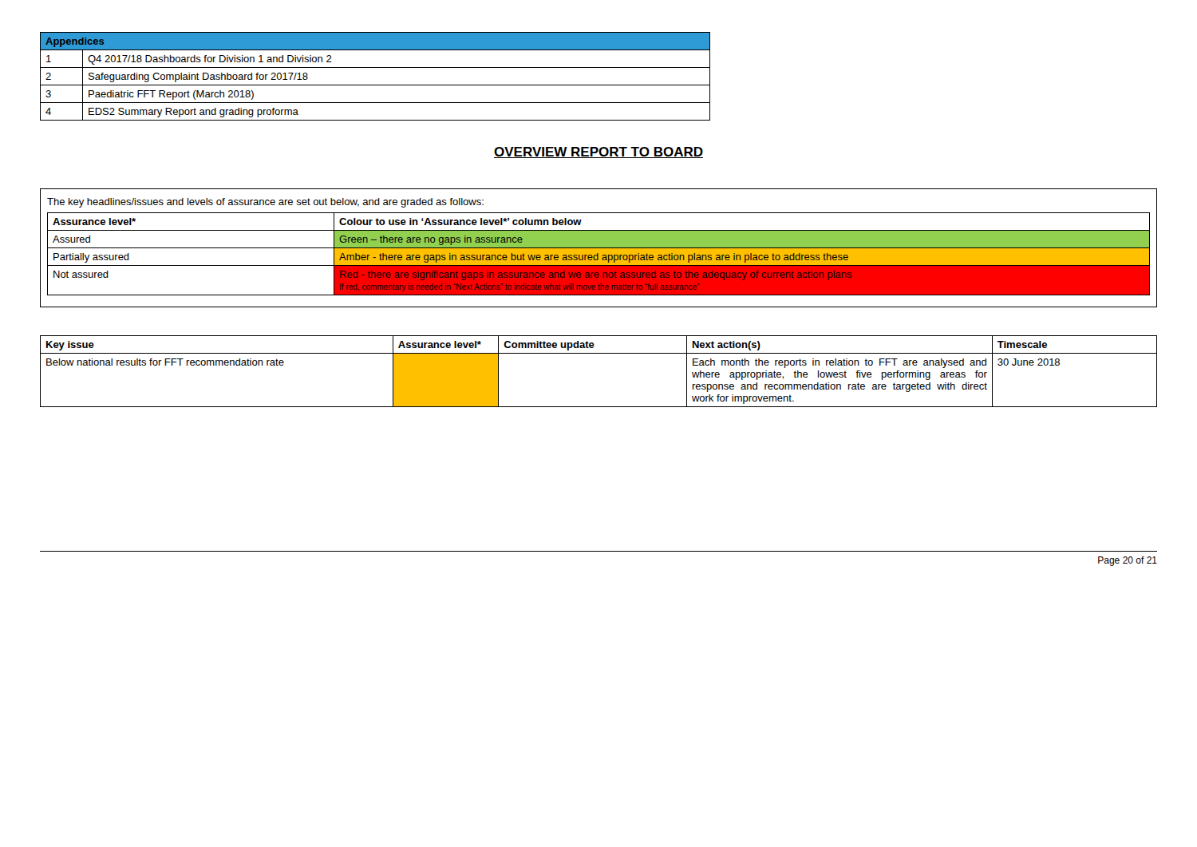| Appendices |
| 1 | Q4 2017/18 Dashboards for Division 1 and Division 2 |
| 2 | Safeguarding Complaint Dashboard for 2017/18 |
| 3 | Paediatric FFT Report (March 2018) |
| 4 | EDS2 Summary Report and grading proforma |
OVERVIEW REPORT TO BOARD
The key headlines/issues and levels of assurance are set out below, and are graded as follows:
| Assurance level* | Colour to use in ‘Assurance level*’ column below |
| Assured | Green – there are no gaps in assurance |
| Partially assured | Amber - there are gaps in assurance but we are assured appropriate action plans are in place to address these |
| Not assured | Red - there are significant gaps in assurance and we are not assured as to the adequacy of current action plans If red, commentary is needed in “Next Actions” to indicate what will move the matter to “full assurance” |
| Key issue | Assurance level* | Committee update | Next action(s) | Timescale |
| --- | --- | --- | --- | --- |
| Below national results for FFT recommendation rate | | | Each month the reports in relation to FFT are analysed and where appropriate, the lowest five performing areas for response and recommendation rate are targeted with direct work for improvement. | 30 June 2018 |
Page 20 of 21